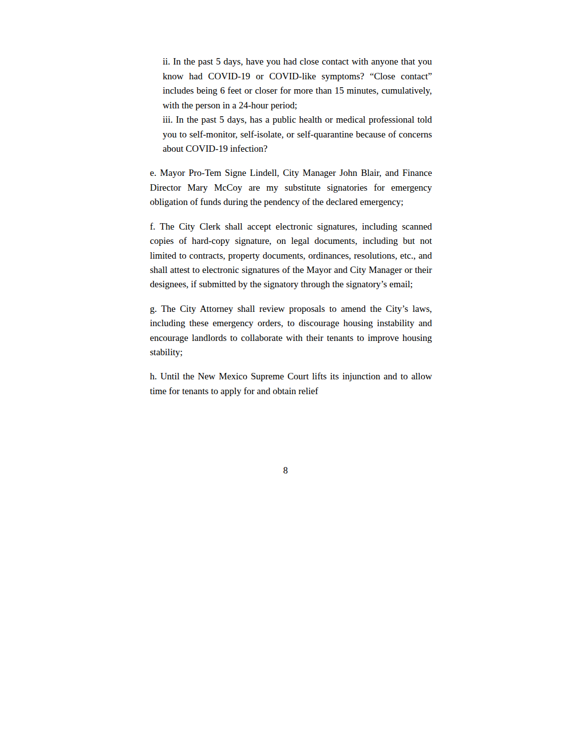ii. In the past 5 days, have you had close contact with anyone that you know had COVID-19 or COVID-like symptoms? “Close contact” includes being 6 feet or closer for more than 15 minutes, cumulatively, with the person in a 24-hour period;
iii. In the past 5 days, has a public health or medical professional told you to self-monitor, self-isolate, or self-quarantine because of concerns about COVID-19 infection?
e. Mayor Pro-Tem Signe Lindell, City Manager John Blair, and Finance Director Mary McCoy are my substitute signatories for emergency obligation of funds during the pendency of the declared emergency;
f. The City Clerk shall accept electronic signatures, including scanned copies of hard-copy signature, on legal documents, including but not limited to contracts, property documents, ordinances, resolutions, etc., and shall attest to electronic signatures of the Mayor and City Manager or their designees, if submitted by the signatory through the signatory’s email;
g. The City Attorney shall review proposals to amend the City’s laws, including these emergency orders, to discourage housing instability and encourage landlords to collaborate with their tenants to improve housing stability;
h. Until the New Mexico Supreme Court lifts its injunction and to allow time for tenants to apply for and obtain relief
8